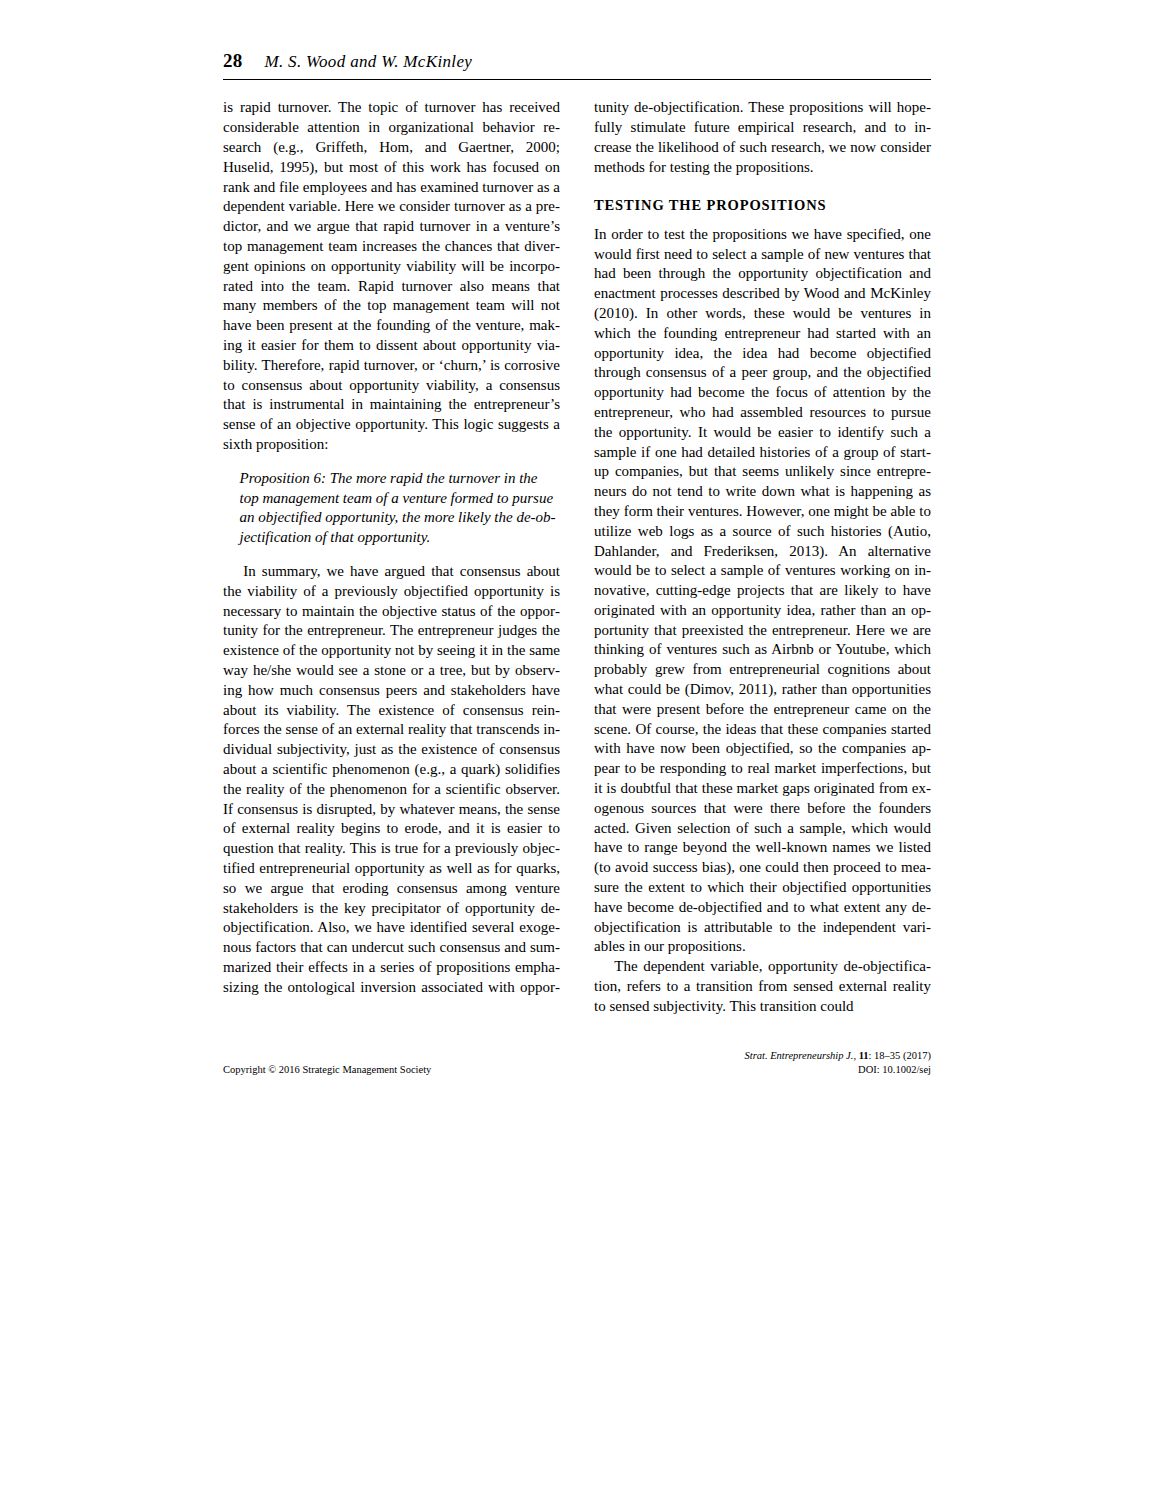28 M. S. Wood and W. McKinley
is rapid turnover. The topic of turnover has received considerable attention in organizational behavior research (e.g., Griffeth, Hom, and Gaertner, 2000; Huselid, 1995), but most of this work has focused on rank and file employees and has examined turnover as a dependent variable. Here we consider turnover as a predictor, and we argue that rapid turnover in a venture’s top management team increases the chances that divergent opinions on opportunity viability will be incorporated into the team. Rapid turnover also means that many members of the top management team will not have been present at the founding of the venture, making it easier for them to dissent about opportunity viability. Therefore, rapid turnover, or ‘churn,’ is corrosive to consensus about opportunity viability, a consensus that is instrumental in maintaining the entrepreneur’s sense of an objective opportunity. This logic suggests a sixth proposition:
Proposition 6: The more rapid the turnover in the top management team of a venture formed to pursue an objectified opportunity, the more likely the de-objectification of that opportunity.
In summary, we have argued that consensus about the viability of a previously objectified opportunity is necessary to maintain the objective status of the opportunity for the entrepreneur. The entrepreneur judges the existence of the opportunity not by seeing it in the same way he/she would see a stone or a tree, but by observing how much consensus peers and stakeholders have about its viability. The existence of consensus reinforces the sense of an external reality that transcends individual subjectivity, just as the existence of consensus about a scientific phenomenon (e.g., a quark) solidifies the reality of the phenomenon for a scientific observer. If consensus is disrupted, by whatever means, the sense of external reality begins to erode, and it is easier to question that reality. This is true for a previously objectified entrepreneurial opportunity as well as for quarks, so we argue that eroding consensus among venture stakeholders is the key precipitator of opportunity de-objectification. Also, we have identified several exogenous factors that can undercut such consensus and summarized their effects in a series of propositions emphasizing the ontological inversion associated with opportunity de-objectification. These propositions will hopefully stimulate future empirical research, and to increase the likelihood of such research, we now consider methods for testing the propositions.
Testing the Propositions
In order to test the propositions we have specified, one would first need to select a sample of new ventures that had been through the opportunity objectification and enactment processes described by Wood and McKinley (2010). In other words, these would be ventures in which the founding entrepreneur had started with an opportunity idea, the idea had become objectified through consensus of a peer group, and the objectified opportunity had become the focus of attention by the entrepreneur, who had assembled resources to pursue the opportunity. It would be easier to identify such a sample if one had detailed histories of a group of start-up companies, but that seems unlikely since entrepreneurs do not tend to write down what is happening as they form their ventures. However, one might be able to utilize web logs as a source of such histories (Autio, Dahlander, and Frederiksen, 2013). An alternative would be to select a sample of ventures working on innovative, cutting-edge projects that are likely to have originated with an opportunity idea, rather than an opportunity that preexisted the entrepreneur. Here we are thinking of ventures such as Airbnb or Youtube, which probably grew from entrepreneurial cognitions about what could be (Dimov, 2011), rather than opportunities that were present before the entrepreneur came on the scene. Of course, the ideas that these companies started with have now been objectified, so the companies appear to be responding to real market imperfections, but it is doubtful that these market gaps originated from exogenous sources that were there before the founders acted. Given selection of such a sample, which would have to range beyond the well-known names we listed (to avoid success bias), one could then proceed to measure the extent to which their objectified opportunities have become de-objectified and to what extent any de-objectification is attributable to the independent variables in our propositions.
The dependent variable, opportunity de-objectification, refers to a transition from sensed external reality to sensed subjectivity. This transition could
Copyright © 2016 Strategic Management Society
Strat. Entrepreneurship J., 11: 18–35 (2017)
DOI: 10.1002/sej